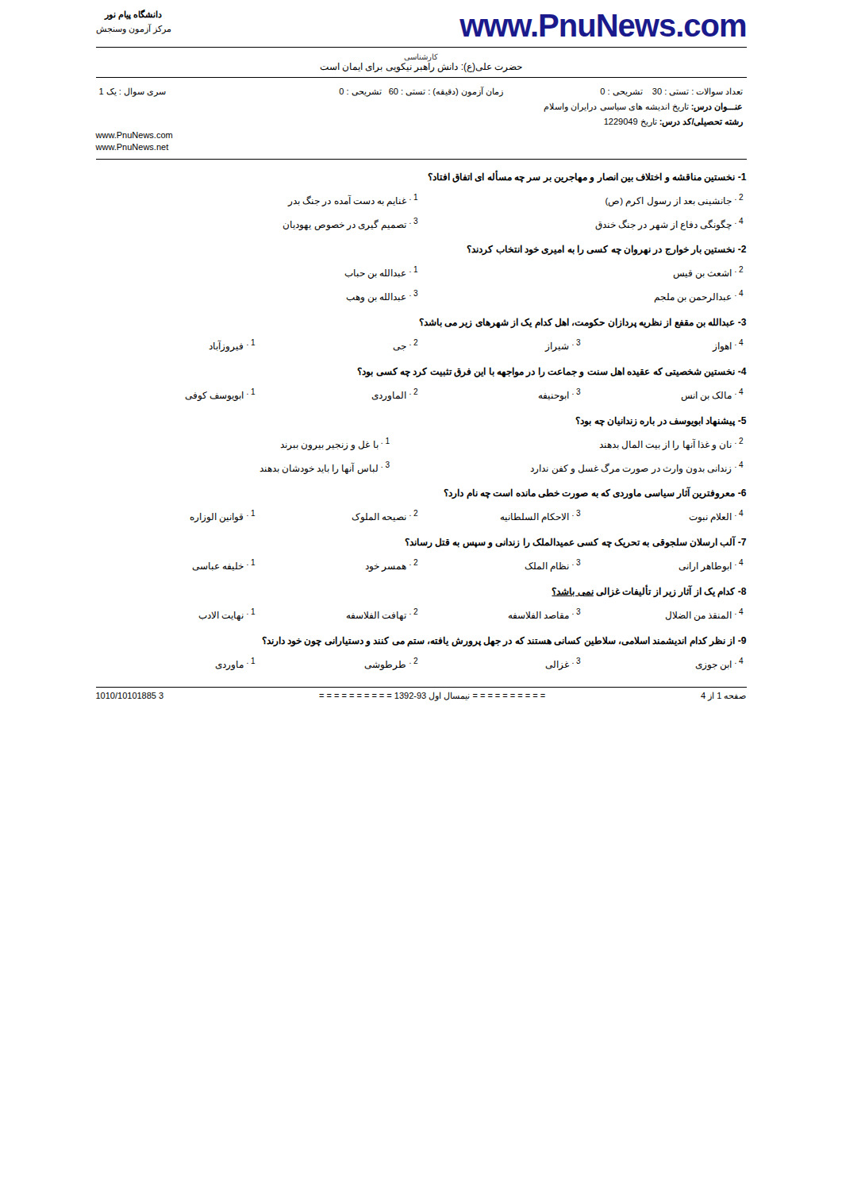www.PnuNews.com
دانشگاه پیام نور
مرکز آزمون وسنجش
کارشناسی
حضرت علی(ع): دانش راهبر نیکویی برای ایمان است
| تعداد سوالات : تستی : 30 تشریحی : 0 | زمان آزمون (دقیقه) : تستی : 60 تشریحی : 0 | سری سوال : یک 1 |
| عنـــوان درس: تاریخ اندیشه های سیاسی درایران واسلام |
| رشته تحصیلی/کد درس: تاریخ 1229049 |
www.PnuNews.com
www.PnuNews.net
1- نخستین مناقشه و اختلاف بین انصار و مهاجرین بر سر چه مسأله ای اتفاق افتاد؟
| 2 . جانشینی بعد از رسول اکرم (ص) | 1 . غنایم به دست آمده در جنگ بدر |
| 4 . چگونگی دفاع از شهر در جنگ خندق | 3 . تصمیم گیری در خصوص یهودیان |
2- نخستین بار خوارج در نهروان چه کسی را به امیری خود انتخاب کردند؟
| 2 . اشعث بن قیس | 1 . عبدالله بن حباب |
| 4 . عبدالرحمن بن ملجم | 3 . عبدالله بن وهب |
3- عبدالله بن مقفع از نظریه پردازان حکومت، اهل کدام یک از شهرهای زیر می باشد؟
| 4 . اهواز | 3 . شیراز | 2 . جی | 1 . فیروزآباد |
4- نخستین شخصیتی که عقیده اهل سنت و جماعت را در مواجهه با این فرق تثبیت کرد چه کسی بود؟
| 4 . مالک بن انس | 3 . ابوحنیفه | 2 . الماوردی | 1 . ابویوسف کوفی |
5- پیشنهاد ابویوسف در باره زندانیان چه بود؟
| 2 . نان و غذا آنها را از بیت المال بدهند | 1 . با غل و زنجیر بیرون ببرند |
| 4 . زندانی بدون وارث در صورت مرگ غسل و کفن ندارد | 3 . لباس آنها را باید خودشان بدهند |
6- معروفترین آثار سیاسی ماوردی که به صورت خطی مانده است چه نام دارد؟
| 4 . العلام نبوت | 3 . الاحکام السلطانیه | 2 . نصیحه الملوک | 1 . قوانین الوزاره |
7- آلب ارسلان سلجوقی به تحریک چه کسی عمیدالملک را زندانی و سپس به قتل رساند؟
| 4 . ابوطاهر ارانی | 3 . نظام الملک | 2 . همسر خود | 1 . خلیفه عباسی |
8- کدام یک از آثار زیر از تألیفات غزالی نمی باشد؟
| 4 . المنقذ من الضلال | 3 . مقاصد الفلاسفه | 2 . تهافت الفلاسفه | 1 . نهایت الادب |
9- از نظر کدام اندیشمند اسلامی، سلاطین کسانی هستند که در جهل پرورش یافته، ستم می کنند و دستیارانی چون خود دارند؟
| 4 . ابن جوزی | 3 . غزالی | 2 . طرطوشی | 1 . ماوردی |
صفحه 1 از 4
= = = = = = = = = = نیمسال اول 93-1392 = = = = = = = = = =
1010/10101885 3